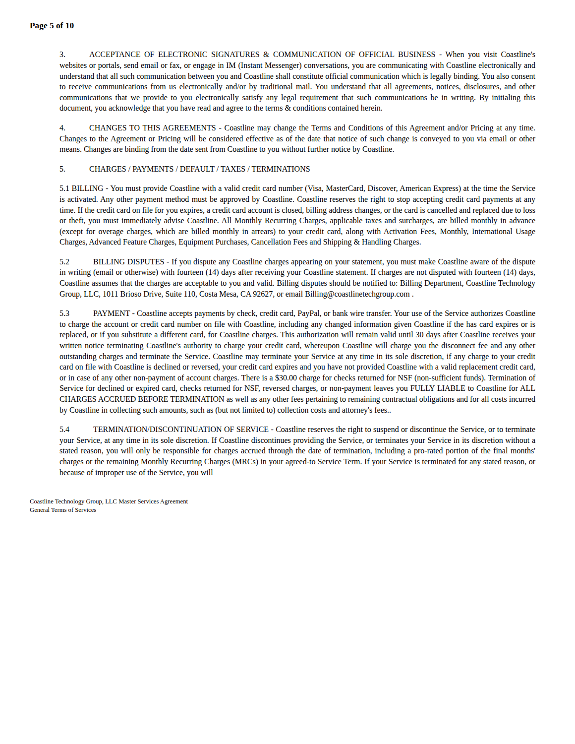Page 5 of 10
3. ACCEPTANCE OF ELECTRONIC SIGNATURES & COMMUNICATION OF OFFICIAL BUSINESS - When you visit Coastline's websites or portals, send email or fax, or engage in IM (Instant Messenger) conversations, you are communicating with Coastline electronically and understand that all such communication between you and Coastline shall constitute official communication which is legally binding. You also consent to receive communications from us electronically and/or by traditional mail. You understand that all agreements, notices, disclosures, and other communications that we provide to you electronically satisfy any legal requirement that such communications be in writing. By initialing this document, you acknowledge that you have read and agree to the terms & conditions contained herein.
4. CHANGES TO THIS AGREEMENTS - Coastline may change the Terms and Conditions of this Agreement and/or Pricing at any time. Changes to the Agreement or Pricing will be considered effective as of the date that notice of such change is conveyed to you via email or other means. Changes are binding from the date sent from Coastline to you without further notice by Coastline.
5. CHARGES / PAYMENTS / DEFAULT / TAXES / TERMINATIONS
5.1 BILLING - You must provide Coastline with a valid credit card number (Visa, MasterCard, Discover, American Express) at the time the Service is activated. Any other payment method must be approved by Coastline. Coastline reserves the right to stop accepting credit card payments at any time. If the credit card on file for you expires, a credit card account is closed, billing address changes, or the card is cancelled and replaced due to loss or theft, you must immediately advise Coastline. All Monthly Recurring Charges, applicable taxes and surcharges, are billed monthly in advance (except for overage charges, which are billed monthly in arrears) to your credit card, along with Activation Fees, Monthly, International Usage Charges, Advanced Feature Charges, Equipment Purchases, Cancellation Fees and Shipping & Handling Charges.
5.2 BILLING DISPUTES - If you dispute any Coastline charges appearing on your statement, you must make Coastline aware of the dispute in writing (email or otherwise) with fourteen (14) days after receiving your Coastline statement. If charges are not disputed with fourteen (14) days, Coastline assumes that the charges are acceptable to you and valid. Billing disputes should be notified to: Billing Department, Coastline Technology Group, LLC, 1011 Brioso Drive, Suite 110, Costa Mesa, CA 92627, or email Billing@coastlinetechgroup.com .
5.3 PAYMENT - Coastline accepts payments by check, credit card, PayPal, or bank wire transfer. Your use of the Service authorizes Coastline to charge the account or credit card number on file with Coastline, including any changed information given Coastline if the has card expires or is replaced, or if you substitute a different card, for Coastline charges. This authorization will remain valid until 30 days after Coastline receives your written notice terminating Coastline's authority to charge your credit card, whereupon Coastline will charge you the disconnect fee and any other outstanding charges and terminate the Service. Coastline may terminate your Service at any time in its sole discretion, if any charge to your credit card on file with Coastline is declined or reversed, your credit card expires and you have not provided Coastline with a valid replacement credit card, or in case of any other non-payment of account charges. There is a $30.00 charge for checks returned for NSF (non-sufficient funds). Termination of Service for declined or expired card, checks returned for NSF, reversed charges, or non-payment leaves you FULLY LIABLE to Coastline for ALL CHARGES ACCRUED BEFORE TERMINATION as well as any other fees pertaining to remaining contractual obligations and for all costs incurred by Coastline in collecting such amounts, such as (but not limited to) collection costs and attorney's fees..
5.4 TERMINATION/DISCONTINUATION OF SERVICE - Coastline reserves the right to suspend or discontinue the Service, or to terminate your Service, at any time in its sole discretion. If Coastline discontinues providing the Service, or terminates your Service in its discretion without a stated reason, you will only be responsible for charges accrued through the date of termination, including a pro-rated portion of the final months' charges or the remaining Monthly Recurring Charges (MRCs) in your agreed-to Service Term. If your Service is terminated for any stated reason, or because of improper use of the Service, you will
Coastline Technology Group, LLC Master Services Agreement
General Terms of Services